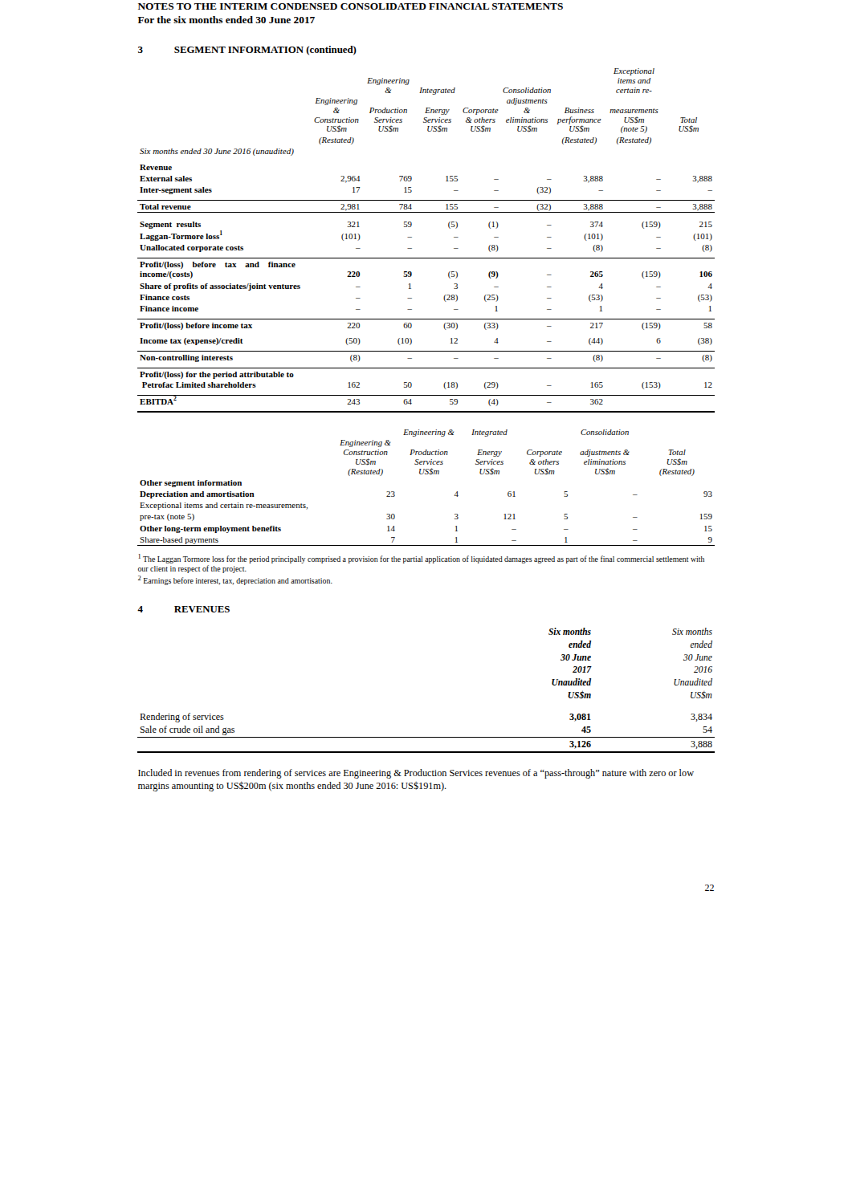NOTES TO THE INTERIM CONDENSED CONSOLIDATED FINANCIAL STATEMENTS For the six months ended 30 June 2017
3 SEGMENT INFORMATION (continued)
| | | Engineering & | Integrated | | Consolidation | | Exceptional items and certain re- | |
| | Engineering & Construction US$m | Production Services US$m | Energy Services US$m | Corporate & others US$m | adjustments & eliminations US$m | Business performance US$m | measurements US$m (note 5) | Total US$m |
| | (Restated) | | | | | (Restated) | (Restated) | |
| Six months ended 30 June 2016 (unaudited) | |
| Revenue | |
| External sales | 2,964 | 769 | 155 | – | – | 3,888 | – | 3,888 |
| Inter-segment sales | 17 | 15 | – | – | (32) | – | – | – |
| Total revenue | 2,981 | 784 | 155 | – | (32) | 3,888 | – | 3,888 |
| Segment results | 321 | 59 | (5) | (1) | – | 374 | (159) | 215 |
| Laggan-Tormore loss 1 | (101) | – | – | – | – | (101) | – | (101) |
| Unallocated corporate costs | – | – | – | (8) | – | (8) | – | (8) |
| Profit/(loss) before tax and finance income/(costs) | 220 | 59 | (5) | (9) | – | 265 | (159) | 106 |
| Share of profits of associates/joint ventures | – | 1 | 3 | – | – | 4 | – | 4 |
| Finance costs | – | – | (28) | (25) | – | (53) | – | (53) |
| Finance income | – | – | – | 1 | – | 1 | – | 1 |
| Profit/(loss) before income tax | 220 | 60 | (30) | (33) | – | 217 | (159) | 58 |
| Income tax (expense)/credit | (50) | (10) | 12 | 4 | – | (44) | 6 | (38) |
| Non-controlling interests | (8) | – | – | – | – | (8) | – | (8) |
| Profit/(loss) for the period attributable to Petrofac Limited shareholders | 162 | 50 | (18) | (29) | – | 165 | (153) | 12 |
| EBITDA 2 | 243 | 64 | 59 | (4) | – | 362 | | |
| | | Engineering & | Integrated | | Consolidation | |
| | Engineering & Construction US$m (Restated) | Production Services US$m | Energy Services US$m | Corporate & others US$m | adjustments & eliminations US$m | Total US$m (Restated) |
| Other segment information | |
| Depreciation and amortisation | 23 | 4 | 61 | 5 | – | 93 |
| Exceptional items and certain re-measurements, | |
| pre-tax (note 5) | 30 | 3 | 121 | 5 | – | 159 |
| Other long-term employment benefits | 14 | 1 | – | – | – | 15 |
| Share-based payments | 7 | 1 | – | 1 | – | 9 |
1 The Laggan Tormore loss for the period principally comprised a provision for the partial application of liquidated damages agreed as part of the final commercial settlement with our client in respect of the project.
2 Earnings before interest, tax, depreciation and amortisation.
4 REVENUES
| | Six months | Six months |
| | ended | ended |
| | 30 June | 30 June |
| | 2017 | 2016 |
| | Unaudited | Unaudited |
| | US$m | US$m |
| Rendering of services | 3,081 | 3,834 |
| Sale of crude oil and gas | 45 | 54 |
| | 3,126 | 3,888 |
Included in revenues from rendering of services are Engineering & Production Services revenues of a “pass-through” nature with zero or low margins amounting to US$200m (six months ended 30 June 2016: US$191m).
22